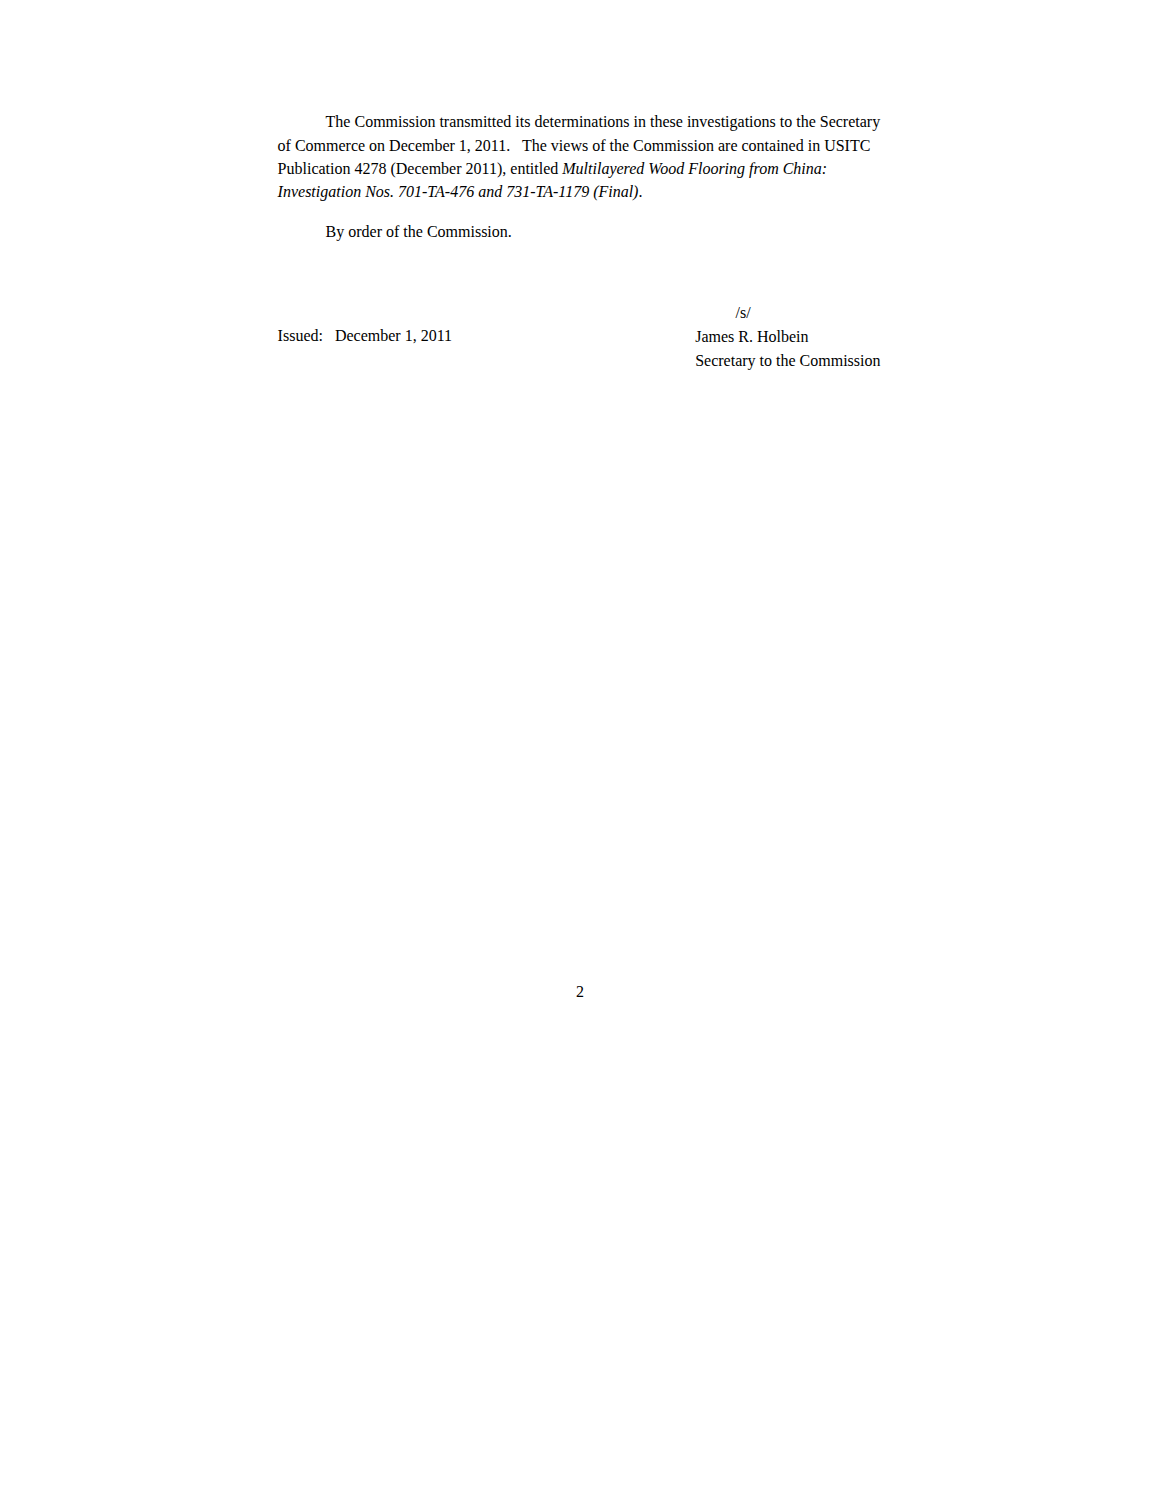The Commission transmitted its determinations in these investigations to the Secretary of Commerce on December 1, 2011. The views of the Commission are contained in USITC Publication 4278 (December 2011), entitled Multilayered Wood Flooring from China: Investigation Nos. 701-TA-476 and 731-TA-1179 (Final).
By order of the Commission.
/s/
James R. Holbein
Secretary to the Commission
Issued: December 1, 2011
2